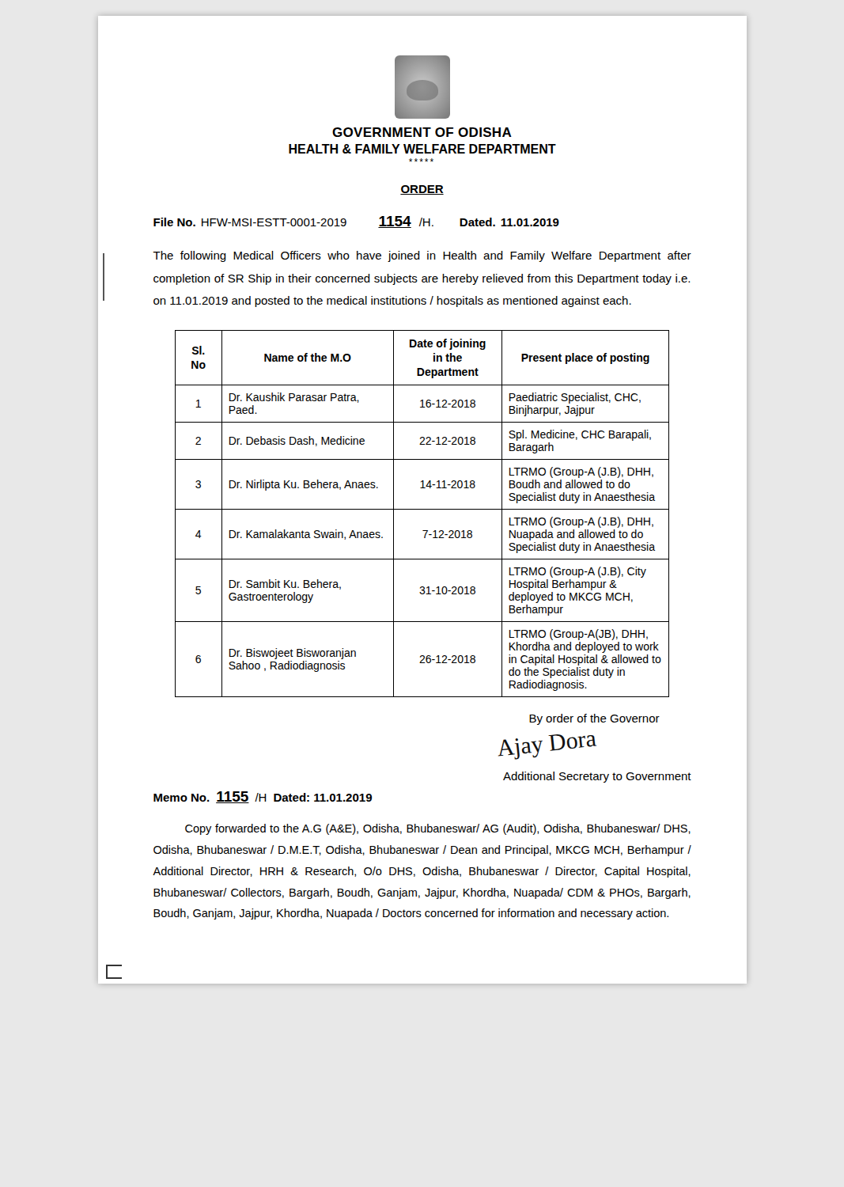GOVERNMENT OF ODISHA
HEALTH & FAMILY WELFARE DEPARTMENT
*****
ORDER
File No. HFW-MSI-ESTT-0001-2019 1154 /H. Dated. 11.01.2019
The following Medical Officers who have joined in Health and Family Welfare Department after completion of SR Ship in their concerned subjects are hereby relieved from this Department today i.e. on 11.01.2019 and posted to the medical institutions / hospitals as mentioned against each.
| Sl. No | Name of the M.O | Date of joining in the Department | Present place of posting |
| --- | --- | --- | --- |
| 1 | Dr. Kaushik Parasar Patra, Paed. | 16-12-2018 | Paediatric Specialist, CHC, Binjharpur, Jajpur |
| 2 | Dr. Debasis Dash, Medicine | 22-12-2018 | Spl. Medicine, CHC Barapali, Baragarh |
| 3 | Dr. Nirlipta Ku. Behera, Anaes. | 14-11-2018 | LTRMO (Group-A (J.B), DHH, Boudh and allowed to do Specialist duty in Anaesthesia |
| 4 | Dr. Kamalakanta Swain, Anaes. | 7-12-2018 | LTRMO (Group-A (J.B), DHH, Nuapada and allowed to do Specialist duty in Anaesthesia |
| 5 | Dr. Sambit Ku. Behera, Gastroenterology | 31-10-2018 | LTRMO (Group-A (J.B), City Hospital Berhampur & deployed to MKCG MCH, Berhampur |
| 6 | Dr. Biswojeet Bisworanjan Sahoo , Radiodiagnosis | 26-12-2018 | LTRMO (Group-A(JB), DHH, Khordha and deployed to work in Capital Hospital & allowed to do the Specialist duty in Radiodiagnosis. |
By order of the Governor
Ajay Dora
Additional Secretary to Government
Memo No. 1155 /H Dated: 11.01.2019
Copy forwarded to the A.G (A&E), Odisha, Bhubaneswar/ AG (Audit), Odisha, Bhubaneswar/ DHS, Odisha, Bhubaneswar / D.M.E.T, Odisha, Bhubaneswar / Dean and Principal, MKCG MCH, Berhampur / Additional Director, HRH & Research, O/o DHS, Odisha, Bhubaneswar / Director, Capital Hospital, Bhubaneswar/ Collectors, Bargarh, Boudh, Ganjam, Jajpur, Khordha, Nuapada/ CDM & PHOs, Bargarh, Boudh, Ganjam, Jajpur, Khordha, Nuapada / Doctors concerned for information and necessary action.